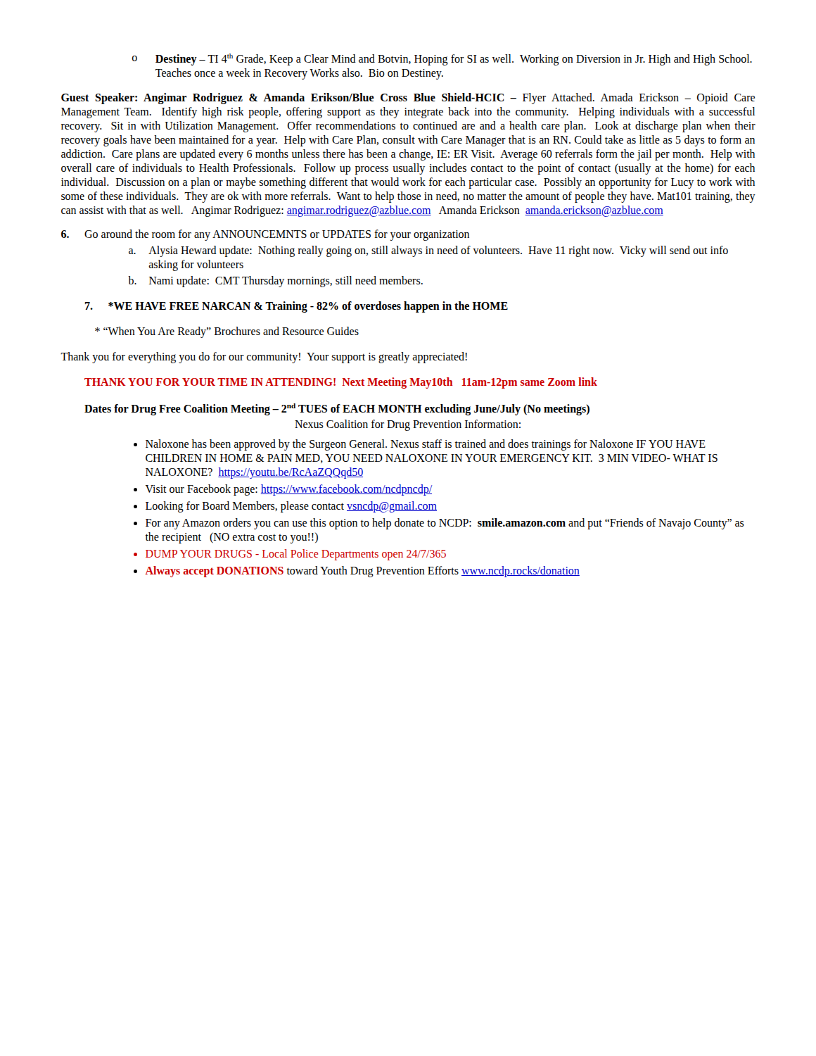o
Destiney – TI 4th Grade, Keep a Clear Mind and Botvin, Hoping for SI as well. Working on Diversion in Jr. High and High School. Teaches once a week in Recovery Works also. Bio on Destiney.
Guest Speaker: Angimar Rodriguez & Amanda Erikson/Blue Cross Blue Shield-HCIC – Flyer Attached. Amada Erickson – Opioid Care Management Team. Identify high risk people, offering support as they integrate back into the community. Helping individuals with a successful recovery. Sit in with Utilization Management. Offer recommendations to continued are and a health care plan. Look at discharge plan when their recovery goals have been maintained for a year. Help with Care Plan, consult with Care Manager that is an RN. Could take as little as 5 days to form an addiction. Care plans are updated every 6 months unless there has been a change, IE: ER Visit. Average 60 referrals form the jail per month. Help with overall care of individuals to Health Professionals. Follow up process usually includes contact to the point of contact (usually at the home) for each individual. Discussion on a plan or maybe something different that would work for each particular case. Possibly an opportunity for Lucy to work with some of these individuals. They are ok with more referrals. Want to help those in need, no matter the amount of people they have. Mat101 training, they can assist with that as well. Angimar Rodriguez: angimar.rodriguez@azblue.com Amanda Erickson amanda.erickson@azblue.com
6.
Go around the room for any ANNOUNCEMNTS or UPDATES for your organization
a.
Alysia Heward update: Nothing really going on, still always in need of volunteers. Have 11 right now. Vicky will send out info asking for volunteers
b.
Nami update: CMT Thursday mornings, still need members.
7.
*WE HAVE FREE NARCAN & Training - 82% of overdoses happen in the HOME
* “When You Are Ready” Brochures and Resource Guides
Thank you for everything you do for our community! Your support is greatly appreciated!
THANK YOU FOR YOUR TIME IN ATTENDING! Next Meeting May10th 11am-12pm same Zoom link
Dates for Drug Free Coalition Meeting – 2nd TUES of EACH MONTH excluding June/July (No meetings)
Nexus Coalition for Drug Prevention Information:
Naloxone has been approved by the Surgeon General. Nexus staff is trained and does trainings for Naloxone IF YOU HAVE CHILDREN IN HOME & PAIN MED, YOU NEED NALOXONE IN YOUR EMERGENCY KIT. 3 MIN VIDEO- WHAT IS NALOXONE? https://youtu.be/RcAaZQQqd50
Visit our Facebook page: https://www.facebook.com/ncdpncdp/
Looking for Board Members, please contact vsncdp@gmail.com
For any Amazon orders you can use this option to help donate to NCDP: smile.amazon.com and put “Friends of Navajo County” as the recipient (NO extra cost to you!!)
DUMP YOUR DRUGS - Local Police Departments open 24/7/365
Always accept DONATIONS toward Youth Drug Prevention Efforts www.ncdp.rocks/donation